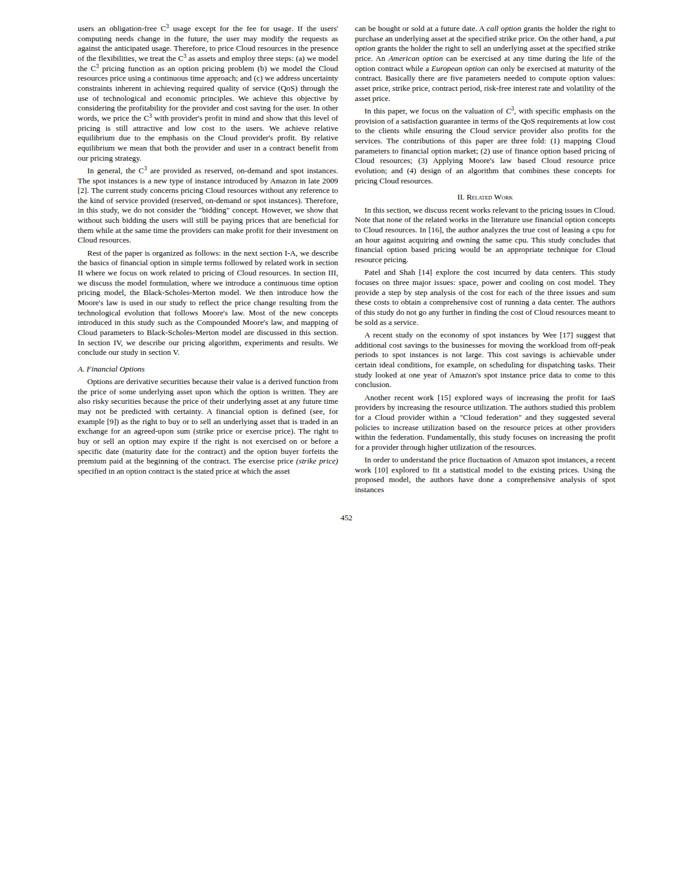users an obligation-free C3 usage except for the fee for usage. If the users' computing needs change in the future, the user may modify the requests as against the anticipated usage. Therefore, to price Cloud resources in the presence of the flexibilities, we treat the C3 as assets and employ three steps: (a) we model the C3 pricing function as an option pricing problem (b) we model the Cloud resources price using a continuous time approach; and (c) we address uncertainty constraints inherent in achieving required quality of service (QoS) through the use of technological and economic principles. We achieve this objective by considering the profitability for the provider and cost saving for the user. In other words, we price the C3 with provider's profit in mind and show that this level of pricing is still attractive and low cost to the users. We achieve relative equilibrium due to the emphasis on the Cloud provider's profit. By relative equilibrium we mean that both the provider and user in a contract benefit from our pricing strategy.
In general, the C3 are provided as reserved, on-demand and spot instances. The spot instances is a new type of instance introduced by Amazon in late 2009 [2]. The current study concerns pricing Cloud resources without any reference to the kind of service provided (reserved, on-demand or spot instances). Therefore, in this study, we do not consider the "bidding" concept. However, we show that without such bidding the users will still be paying prices that are beneficial for them while at the same time the providers can make profit for their investment on Cloud resources.
Rest of the paper is organized as follows: in the next section I-A, we describe the basics of financial option in simple terms followed by related work in section II where we focus on work related to pricing of Cloud resources. In section III, we discuss the model formulation, where we introduce a continuous time option pricing model, the Black-Scholes-Merton model. We then introduce how the Moore's law is used in our study to reflect the price change resulting from the technological evolution that follows Moore's law. Most of the new concepts introduced in this study such as the Compounded Moore's law, and mapping of Cloud parameters to Black-Scholes-Merton model are discussed in this section. In section IV, we describe our pricing algorithm, experiments and results. We conclude our study in section V.
A. Financial Options
Options are derivative securities because their value is a derived function from the price of some underlying asset upon which the option is written. They are also risky securities because the price of their underlying asset at any future time may not be predicted with certainty. A financial option is defined (see, for example [9]) as the right to buy or to sell an underlying asset that is traded in an exchange for an agreed-upon sum (strike price or exercise price). The right to buy or sell an option may expire if the right is not exercised on or before a specific date (maturity date for the contract) and the option buyer forfeits the premium paid at the beginning of the contract. The exercise price (strike price) specified in an option contract is the stated price at which the asset
can be bought or sold at a future date. A call option grants the holder the right to purchase an underlying asset at the specified strike price. On the other hand, a put option grants the holder the right to sell an underlying asset at the specified strike price. An American option can be exercised at any time during the life of the option contract while a European option can only be exercised at maturity of the contract. Basically there are five parameters needed to compute option values: asset price, strike price, contract period, risk-free interest rate and volatility of the asset price.
In this paper, we focus on the valuation of C3, with specific emphasis on the provision of a satisfaction guarantee in terms of the QoS requirements at low cost to the clients while ensuring the Cloud service provider also profits for the services. The contributions of this paper are three fold: (1) mapping Cloud parameters to financial option market; (2) use of finance option based pricing of Cloud resources; (3) Applying Moore's law based Cloud resource price evolution; and (4) design of an algorithm that combines these concepts for pricing Cloud resources.
II. Related Work
In this section, we discuss recent works relevant to the pricing issues in Cloud. Note that none of the related works in the literature use financial option concepts to Cloud resources. In [16], the author analyzes the true cost of leasing a cpu for an hour against acquiring and owning the same cpu. This study concludes that financial option based pricing would be an appropriate technique for Cloud resource pricing.
Patel and Shah [14] explore the cost incurred by data centers. This study focuses on three major issues: space, power and cooling on cost model. They provide a step by step analysis of the cost for each of the three issues and sum these costs to obtain a comprehensive cost of running a data center. The authors of this study do not go any further in finding the cost of Cloud resources meant to be sold as a service.
A recent study on the economy of spot instances by Wee [17] suggest that additional cost savings to the businesses for moving the workload from off-peak periods to spot instances is not large. This cost savings is achievable under certain ideal conditions, for example, on scheduling for dispatching tasks. Their study looked at one year of Amazon's spot instance price data to come to this conclusion.
Another recent work [15] explored ways of increasing the profit for IaaS providers by increasing the resource utilization. The authors studied this problem for a Cloud provider within a "Cloud federation" and they suggested several policies to increase utilization based on the resource prices at other providers within the federation. Fundamentally, this study focuses on increasing the profit for a provider through higher utilization of the resources.
In order to understand the price fluctuation of Amazon spot instances, a recent work [10] explored to fit a statistical model to the existing prices. Using the proposed model, the authors have done a comprehensive analysis of spot instances
452